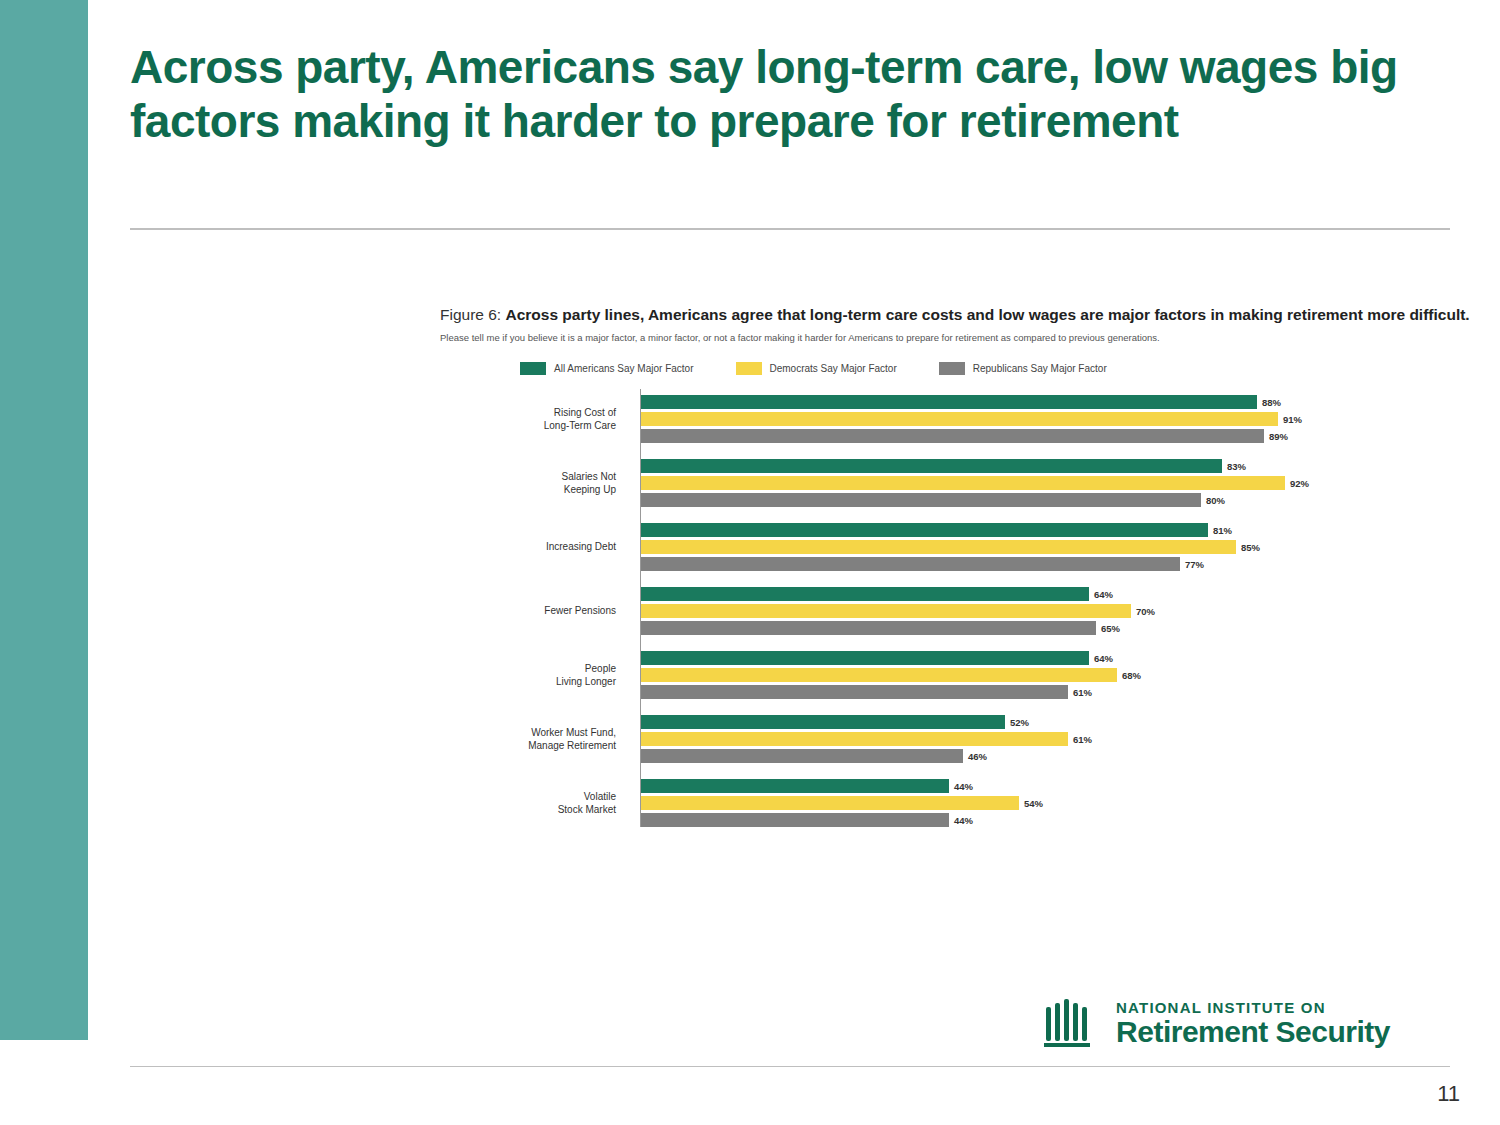Across party, Americans say long-term care, low wages big factors making it harder to prepare for retirement
Figure 6: Across party lines, Americans agree that long-term care costs and low wages are major factors in making retirement more difficult.
Please tell me if you believe it is a major factor, a minor factor, or not a factor making it harder for Americans to prepare for retirement as compared to previous generations.
All Americans Say Major Factor Democrats Say Major Factor Republicans Say Major Factor
Rising Cost of
Long-Term Care
88%
91%
89%
Salaries Not
Keeping Up
83%
92%
80%
Increasing Debt
81%
85%
77%
Fewer Pensions
64%
70%
65%
People
Living Longer
64%
68%
61%
Worker Must Fund,
Manage Retirement
52%
61%
46%
Volatile
Stock Market
44%
54%
44%
NATIONAL INSTITUTE ON
Retirement Security
11